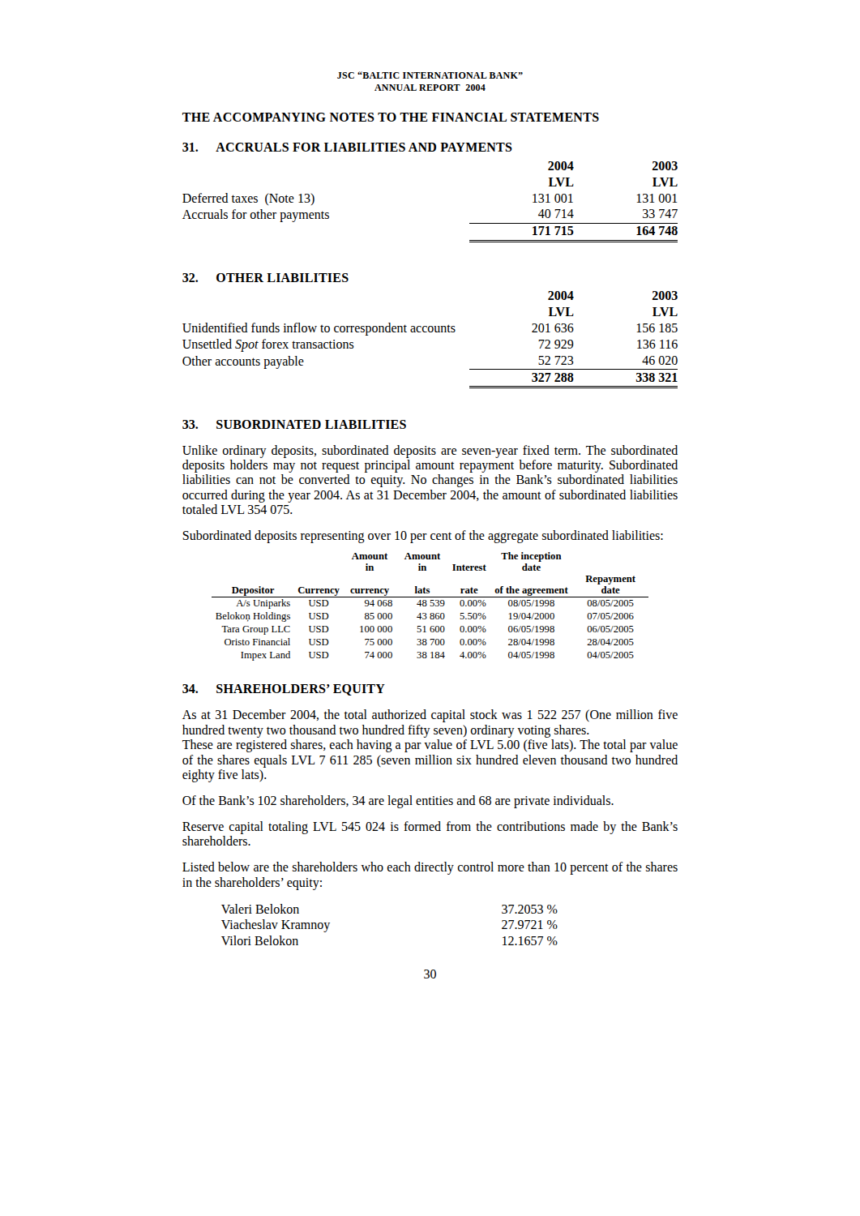JSC “BALTIC INTERNATIONAL BANK”
ANNUAL REPORT 2004
THE ACCOMPANYING NOTES TO THE FINANCIAL STATEMENTS
31.
ACCRUALS FOR LIABILITIES AND PAYMENTS
| | 2004 | 2003 |
| | LVL | LVL |
| Deferred taxes (Note 13) | 131 001 | 131 001 |
| Accruals for other payments | 40 714 | 33 747 |
| | 171 715 | 164 748 |
32.
OTHER LIABILITIES
| | 2004 | 2003 |
| | LVL | LVL |
| Unidentified funds inflow to correspondent accounts | 201 636 | 156 185 |
| Unsettled Spot forex transactions | 72 929 | 136 116 |
| Other accounts payable | 52 723 | 46 020 |
| | 327 288 | 338 321 |
33.
SUBORDINATED LIABILITIES
Unlike ordinary deposits, subordinated deposits are seven-year fixed term. The subordinated deposits holders may not request principal amount repayment before maturity. Subordinated liabilities can not be converted to equity. No changes in the Bank’s subordinated liabilities occurred during the year 2004. As at 31 December 2004, the amount of subordinated liabilities totaled LVL 354 075.
Subordinated deposits representing over 10 per cent of the aggregate subordinated liabilities:
| | | Amount in | Amount in | Interest | The inception date | |
| --- | --- | --- | --- | --- | --- | --- |
| Depositor | Currency | currency | lats | rate | of the agreement | Repayment date |
| A/s Uniparks | USD | 94 068 | 48 539 | 0.00% | 08/05/1998 | 08/05/2005 |
| Belokoņ Holdings | USD | 85 000 | 43 860 | 5.50% | 19/04/2000 | 07/05/2006 |
| Tara Group LLC | USD | 100 000 | 51 600 | 0.00% | 06/05/1998 | 06/05/2005 |
| Oristo Financial | USD | 75 000 | 38 700 | 0.00% | 28/04/1998 | 28/04/2005 |
| Impex Land | USD | 74 000 | 38 184 | 4.00% | 04/05/1998 | 04/05/2005 |
34.
SHAREHOLDERS’ EQUITY
As at 31 December 2004, the total authorized capital stock was 1 522 257 (One million five hundred twenty two thousand two hundred fifty seven) ordinary voting shares.
These are registered shares, each having a par value of LVL 5.00 (five lats). The total par value of the shares equals LVL 7 611 285 (seven million six hundred eleven thousand two hundred eighty five lats).
Of the Bank’s 102 shareholders, 34 are legal entities and 68 are private individuals.
Reserve capital totaling LVL 545 024 is formed from the contributions made by the Bank’s shareholders.
Listed below are the shareholders who each directly control more than 10 percent of the shares in the shareholders’ equity:
| Valeri Belokon | 37.2053 % |
| Viacheslav Kramnoy | 27.9721 % |
| Vilori Belokon | 12.1657 % |
30